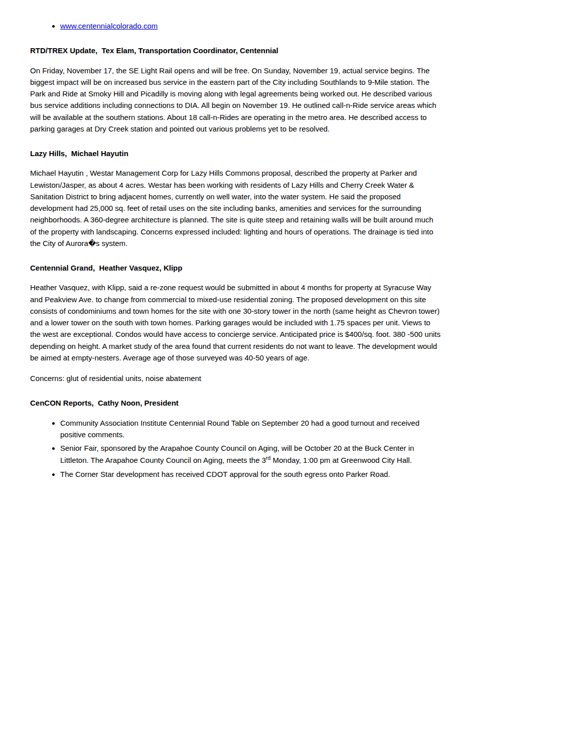www.centennialcolorado.com
RTD/TREX Update, Tex Elam, Transportation Coordinator, Centennial
On Friday, November 17, the SE Light Rail opens and will be free. On Sunday, November 19, actual service begins. The biggest impact will be on increased bus service in the eastern part of the City including Southlands to 9-Mile station. The Park and Ride at Smoky Hill and Picadilly is moving along with legal agreements being worked out. He described various bus service additions including connections to DIA. All begin on November 19. He outlined call-n-Ride service areas which will be available at the southern stations. About 18 call-n-Rides are operating in the metro area. He described access to parking garages at Dry Creek station and pointed out various problems yet to be resolved.
Lazy Hills, Michael Hayutin
Michael Hayutin , Westar Management Corp for Lazy Hills Commons proposal, described the property at Parker and Lewiston/Jasper, as about 4 acres. Westar has been working with residents of Lazy Hills and Cherry Creek Water & Sanitation District to bring adjacent homes, currently on well water, into the water system. He said the proposed development had 25,000 sq. feet of retail uses on the site including banks, amenities and services for the surrounding neighborhoods. A 360-degree architecture is planned. The site is quite steep and retaining walls will be built around much of the property with landscaping. Concerns expressed included: lighting and hours of operations. The drainage is tied into the City of Aurora�s system.
Centennial Grand, Heather Vasquez, Klipp
Heather Vasquez, with Klipp, said a re-zone request would be submitted in about 4 months for property at Syracuse Way and Peakview Ave. to change from commercial to mixed-use residential zoning. The proposed development on this site consists of condominiums and town homes for the site with one 30-story tower in the north (same height as Chevron tower) and a lower tower on the south with town homes. Parking garages would be included with 1.75 spaces per unit. Views to the west are exceptional. Condos would have access to concierge service. Anticipated price is $400/sq. foot. 380 -500 units depending on height. A market study of the area found that current residents do not want to leave. The development would be aimed at empty-nesters. Average age of those surveyed was 40-50 years of age.
Concerns: glut of residential units, noise abatement
CenCON Reports, Cathy Noon, President
Community Association Institute Centennial Round Table on September 20 had a good turnout and received positive comments.
Senior Fair, sponsored by the Arapahoe County Council on Aging, will be October 20 at the Buck Center in Littleton. The Arapahoe County Council on Aging, meets the 3rd Monday, 1:00 pm at Greenwood City Hall.
The Corner Star development has received CDOT approval for the south egress onto Parker Road.